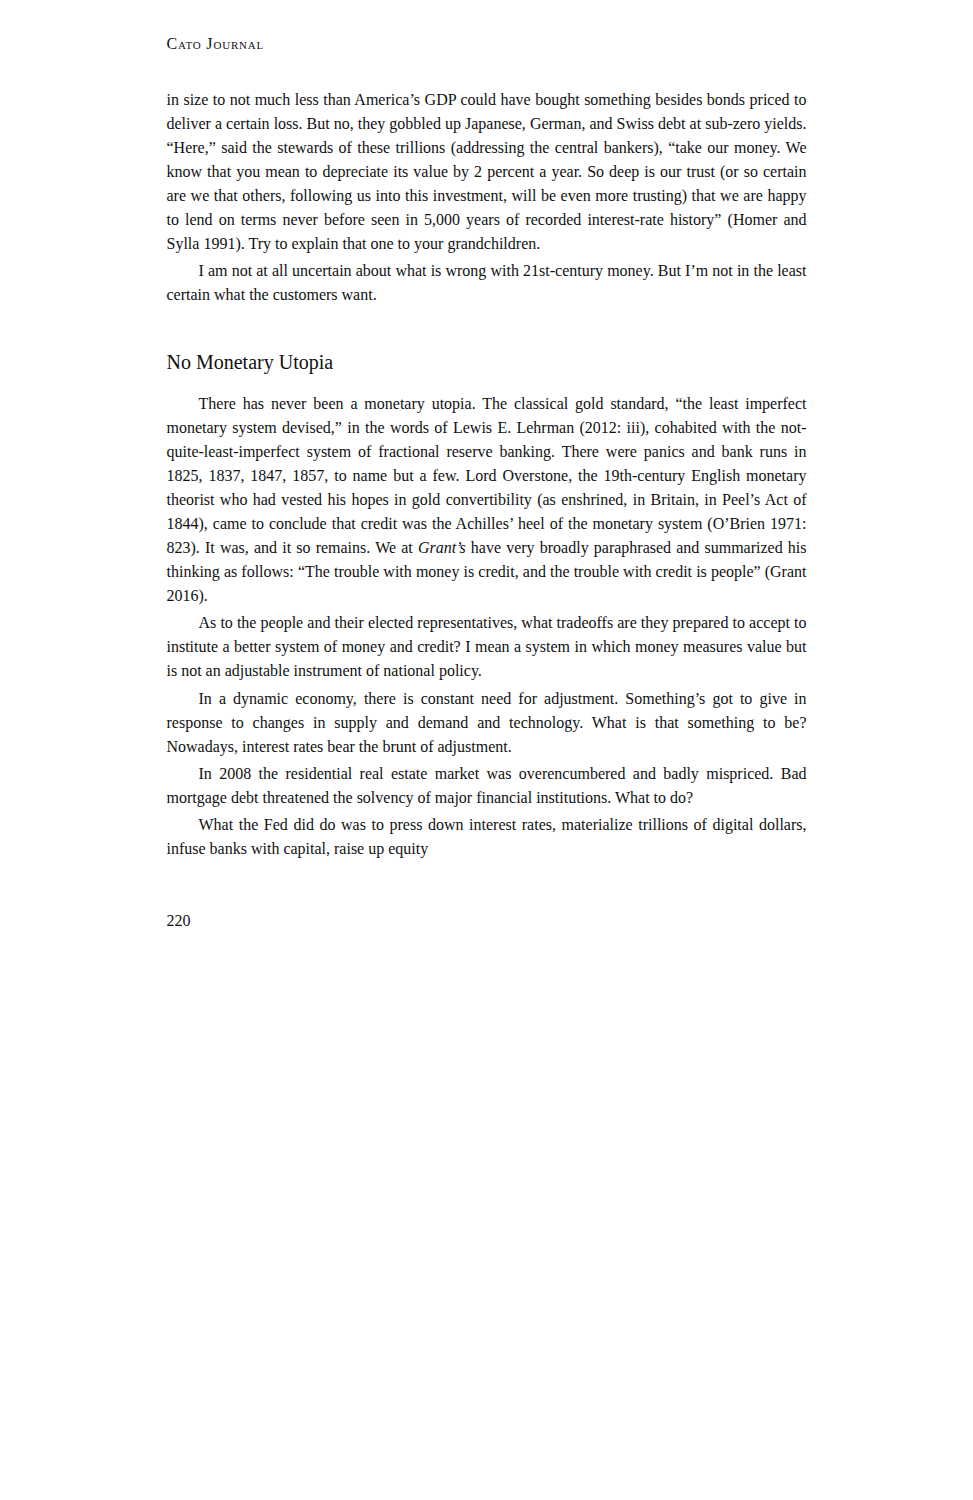Cato Journal
in size to not much less than America’s GDP could have bought something besides bonds priced to deliver a certain loss. But no, they gobbled up Japanese, German, and Swiss debt at sub-zero yields. “Here,” said the stewards of these trillions (addressing the central bankers), “take our money. We know that you mean to depreciate its value by 2 percent a year. So deep is our trust (or so certain are we that others, following us into this investment, will be even more trusting) that we are happy to lend on terms never before seen in 5,000 years of recorded interest-rate history” (Homer and Sylla 1991). Try to explain that one to your grandchildren.
I am not at all uncertain about what is wrong with 21st-century money. But I’m not in the least certain what the customers want.
No Monetary Utopia
There has never been a monetary utopia. The classical gold standard, “the least imperfect monetary system devised,” in the words of Lewis E. Lehrman (2012: iii), cohabited with the not-quite-least-imperfect system of fractional reserve banking. There were panics and bank runs in 1825, 1837, 1847, 1857, to name but a few. Lord Overstone, the 19th-century English monetary theorist who had vested his hopes in gold convertibility (as enshrined, in Britain, in Peel’s Act of 1844), came to conclude that credit was the Achilles’ heel of the monetary system (O’Brien 1971: 823). It was, and it so remains. We at Grant’s have very broadly paraphrased and summarized his thinking as follows: “The trouble with money is credit, and the trouble with credit is people” (Grant 2016).
As to the people and their elected representatives, what tradeoffs are they prepared to accept to institute a better system of money and credit? I mean a system in which money measures value but is not an adjustable instrument of national policy.
In a dynamic economy, there is constant need for adjustment. Something’s got to give in response to changes in supply and demand and technology. What is that something to be? Nowadays, interest rates bear the brunt of adjustment.
In 2008 the residential real estate market was overencumbered and badly mispriced. Bad mortgage debt threatened the solvency of major financial institutions. What to do?
What the Fed did do was to press down interest rates, materialize trillions of digital dollars, infuse banks with capital, raise up equity
220